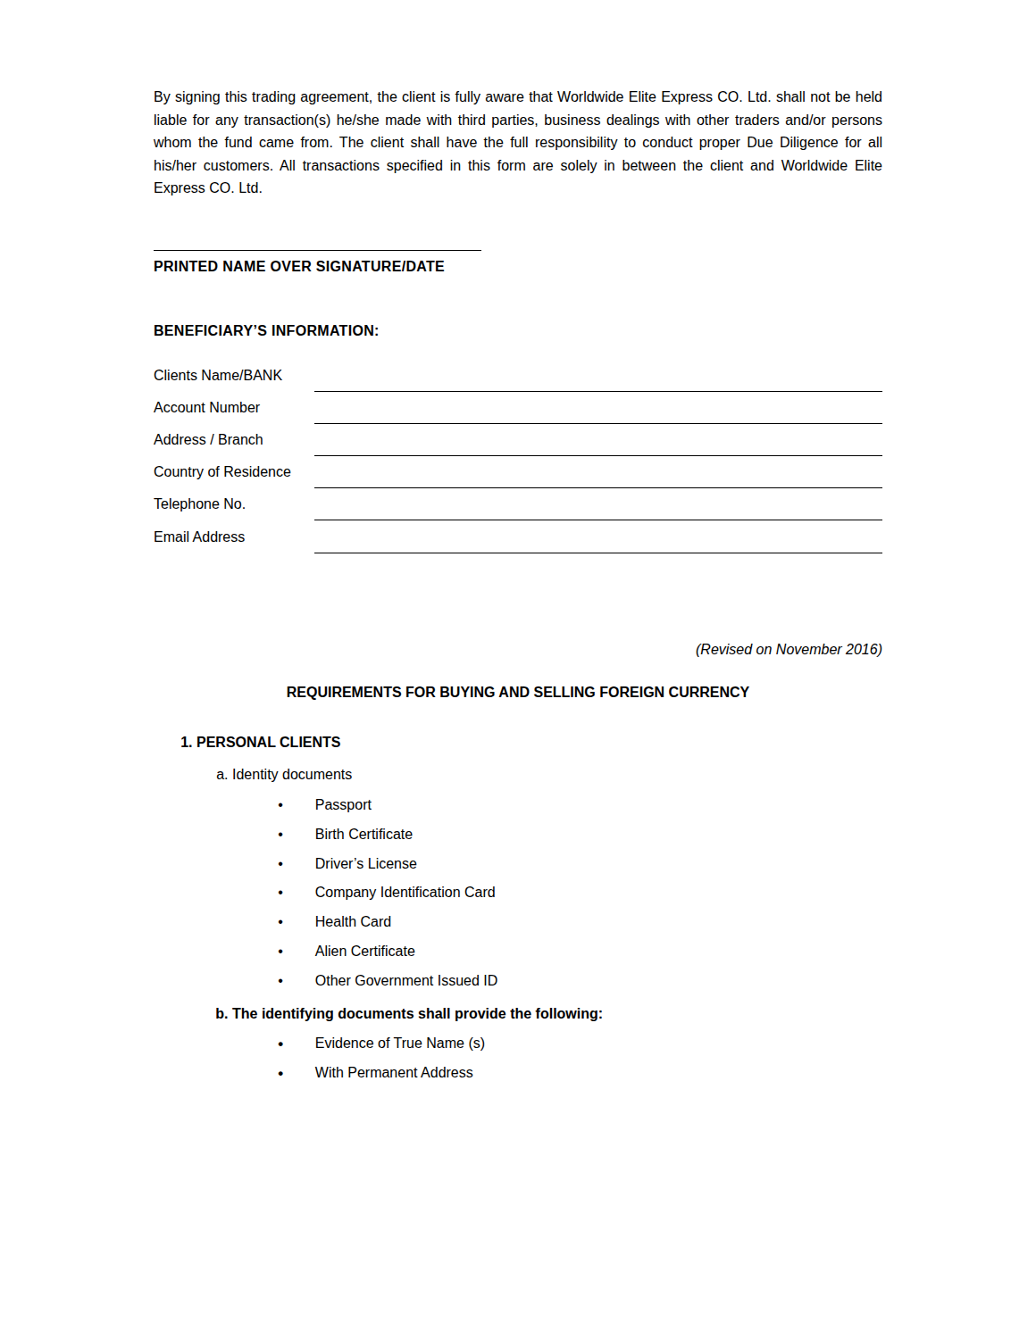By signing this trading agreement, the client is fully aware that Worldwide Elite Express CO. Ltd. shall not be held liable for any transaction(s) he/she made with third parties, business dealings with other traders and/or persons whom the fund came from. The client shall have the full responsibility to conduct proper Due Diligence for all his/her customers. All transactions specified in this form are solely in between the client and Worldwide Elite Express CO. Ltd.
PRINTED NAME OVER SIGNATURE/DATE
BENEFICIARY’S INFORMATION:
| Clients Name/BANK | |
| Account Number | |
| Address / Branch | |
| Country of Residence | |
| Telephone No. | |
| Email Address | |
(Revised on November 2016)
REQUIREMENTS FOR BUYING AND SELLING FOREIGN CURRENCY
PERSONAL CLIENTS
Identity documents
Passport
Birth Certificate
Driver’s License
Company Identification Card
Health Card
Alien Certificate
Other Government Issued ID
The identifying documents shall provide the following:
Evidence of True Name (s)
With Permanent Address